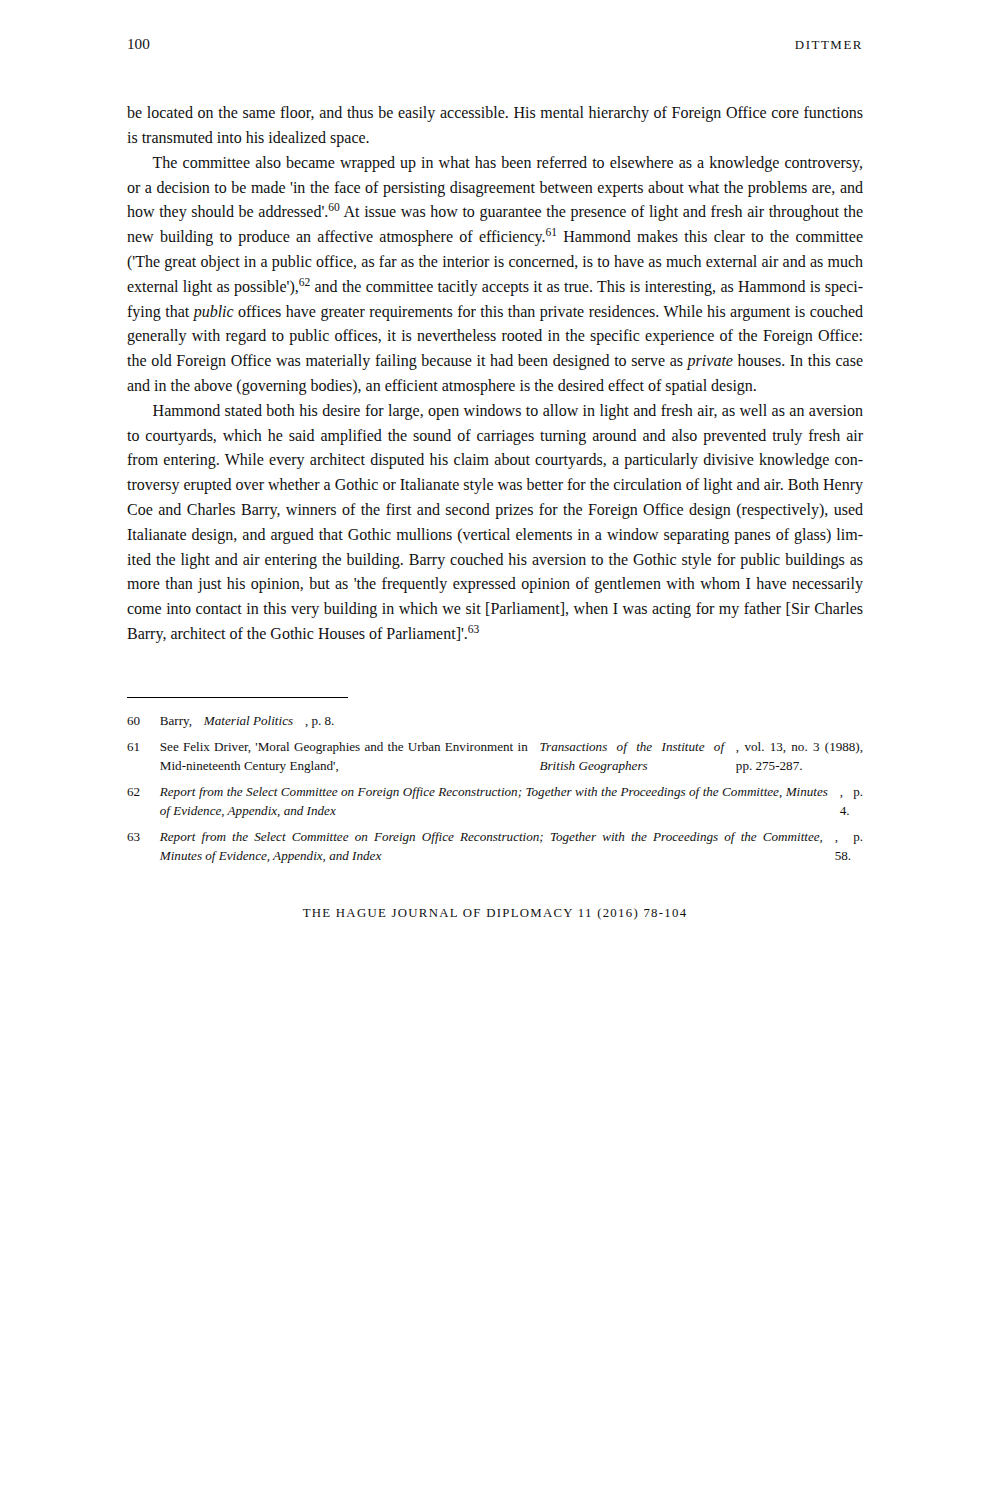100 Dittmer
be located on the same floor, and thus be easily accessible. His mental hierarchy of Foreign Office core functions is transmuted into his idealized space.
The committee also became wrapped up in what has been referred to elsewhere as a knowledge controversy, or a decision to be made 'in the face of persisting disagreement between experts about what the problems are, and how they should be addressed'.60 At issue was how to guarantee the presence of light and fresh air throughout the new building to produce an affective atmosphere of efficiency.61 Hammond makes this clear to the committee ('The great object in a public office, as far as the interior is concerned, is to have as much external air and as much external light as possible'),62 and the committee tacitly accepts it as true. This is interesting, as Hammond is specifying that public offices have greater requirements for this than private residences. While his argument is couched generally with regard to public offices, it is nevertheless rooted in the specific experience of the Foreign Office: the old Foreign Office was materially failing because it had been designed to serve as private houses. In this case and in the above (governing bodies), an efficient atmosphere is the desired effect of spatial design.
Hammond stated both his desire for large, open windows to allow in light and fresh air, as well as an aversion to courtyards, which he said amplified the sound of carriages turning around and also prevented truly fresh air from entering. While every architect disputed his claim about courtyards, a particularly divisive knowledge controversy erupted over whether a Gothic or Italianate style was better for the circulation of light and air. Both Henry Coe and Charles Barry, winners of the first and second prizes for the Foreign Office design (respectively), used Italianate design, and argued that Gothic mullions (vertical elements in a window separating panes of glass) limited the light and air entering the building. Barry couched his aversion to the Gothic style for public buildings as more than just his opinion, but as 'the frequently expressed opinion of gentlemen with whom I have necessarily come into contact in this very building in which we sit [Parliament], when I was acting for my father [Sir Charles Barry, architect of the Gothic Houses of Parliament]'.63
Barry, Material Politics, p. 8.
See Felix Driver, 'Moral Geographies and the Urban Environment in Mid-nineteenth Century England', Transactions of the Institute of British Geographers, vol. 13, no. 3 (1988), pp. 275-287.
Report from the Select Committee on Foreign Office Reconstruction; Together with the Proceedings of the Committee, Minutes of Evidence, Appendix, and Index, p. 4.
Report from the Select Committee on Foreign Office Reconstruction; Together with the Proceedings of the Committee, Minutes of Evidence, Appendix, and Index, p. 58.
The Hague Journal of Diplomacy 11 (2016) 78-104